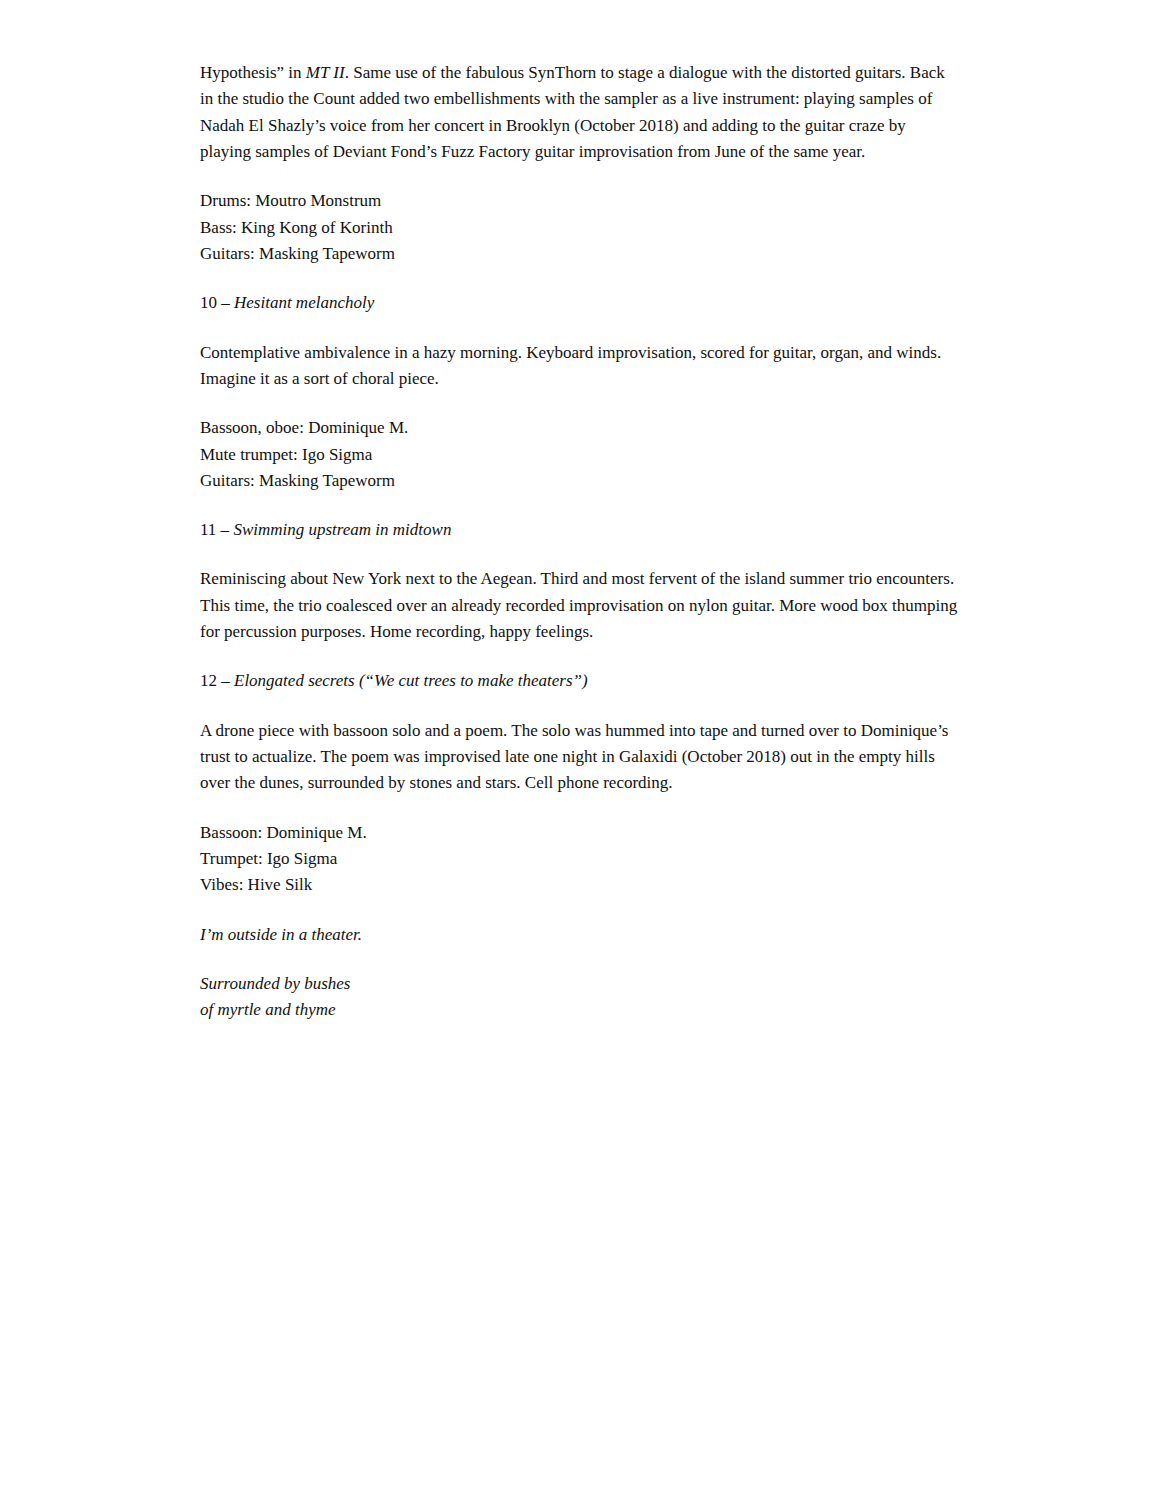Hypothesis” in MT II. Same use of the fabulous SynThorn to stage a dialogue with the distorted guitars. Back in the studio the Count added two embellishments with the sampler as a live instrument: playing samples of Nadah El Shazly’s voice from her concert in Brooklyn (October 2018) and adding to the guitar craze by playing samples of Deviant Fond’s Fuzz Factory guitar improvisation from June of the same year.
Drums: Moutro Monstrum
Bass: King Kong of Korinth
Guitars: Masking Tapeworm
10 – Hesitant melancholy
Contemplative ambivalence in a hazy morning. Keyboard improvisation, scored for guitar, organ, and winds. Imagine it as a sort of choral piece.
Bassoon, oboe: Dominique M.
Mute trumpet: Igo Sigma
Guitars: Masking Tapeworm
11 – Swimming upstream in midtown
Reminiscing about New York next to the Aegean. Third and most fervent of the island summer trio encounters. This time, the trio coalesced over an already recorded improvisation on nylon guitar. More wood box thumping for percussion purposes. Home recording, happy feelings.
12 – Elongated secrets (“We cut trees to make theaters”)
A drone piece with bassoon solo and a poem. The solo was hummed into tape and turned over to Dominique’s trust to actualize. The poem was improvised late one night in Galaxidi (October 2018) out in the empty hills over the dunes, surrounded by stones and stars. Cell phone recording.
Bassoon: Dominique M.
Trumpet: Igo Sigma
Vibes: Hive Silk
I’m outside in a theater.
Surrounded by bushes
of myrtle and thyme